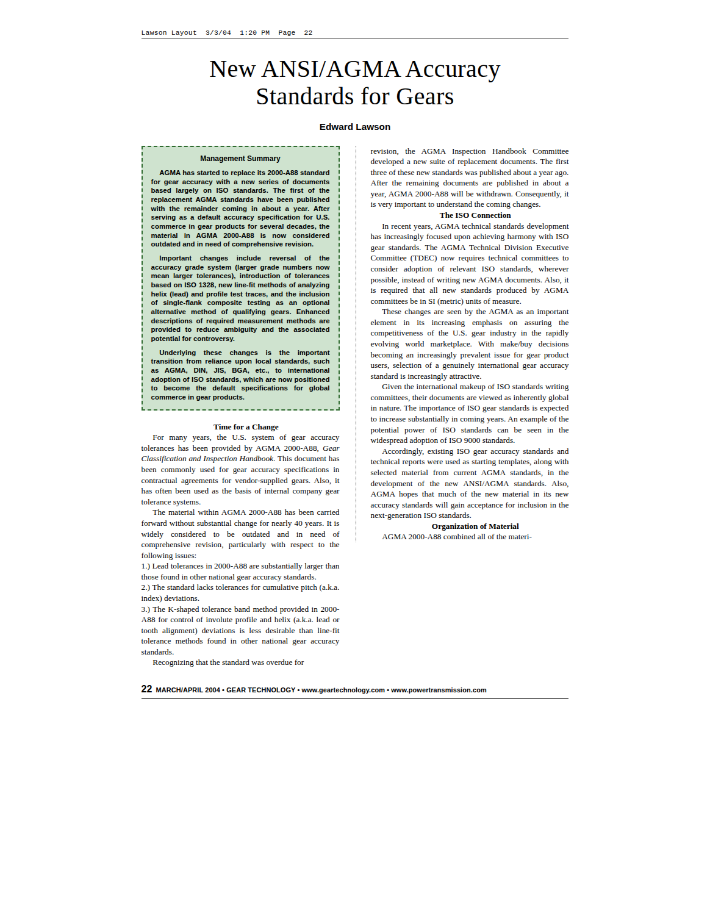Lawson Layout 3/3/04 1:20 PM Page 22
New ANSI/AGMA Accuracy
Standards for Gears
Edward Lawson
Management Summary
AGMA has started to replace its 2000-A88 standard for gear accuracy with a new series of documents based largely on ISO standards. The first of the replacement AGMA standards have been published with the remainder coming in about a year. After serving as a default accuracy specification for U.S. commerce in gear products for several decades, the material in AGMA 2000-A88 is now considered outdated and in need of comprehensive revision.
Important changes include reversal of the accuracy grade system (larger grade numbers now mean larger tolerances), introduction of tolerances based on ISO 1328, new line-fit methods of analyzing helix (lead) and profile test traces, and the inclusion of single-flank composite testing as an optional alternative method of qualifying gears. Enhanced descriptions of required measurement methods are provided to reduce ambiguity and the associated potential for controversy.
Underlying these changes is the important transition from reliance upon local standards, such as AGMA, DIN, JIS, BGA, etc., to international adoption of ISO standards, which are now positioned to become the default specifications for global commerce in gear products.
Time for a Change
For many years, the U.S. system of gear accuracy tolerances has been provided by AGMA 2000-A88, Gear Classification and Inspection Handbook. This document has been commonly used for gear accuracy specifications in contractual agreements for vendor-supplied gears. Also, it has often been used as the basis of internal company gear tolerance systems.
The material within AGMA 2000-A88 has been carried forward without substantial change for nearly 40 years. It is widely considered to be outdated and in need of comprehensive revision, particularly with respect to the following issues:
1.) Lead tolerances in 2000-A88 are substantially larger than those found in other national gear accuracy standards.
2.) The standard lacks tolerances for cumulative pitch (a.k.a. index) deviations.
3.) The K-shaped tolerance band method provided in 2000-A88 for control of involute profile and helix (a.k.a. lead or tooth alignment) deviations is less desirable than line-fit tolerance methods found in other national gear accuracy standards.
Recognizing that the standard was overdue for
revision, the AGMA Inspection Handbook Committee developed a new suite of replacement documents. The first three of these new standards was published about a year ago. After the remaining documents are published in about a year, AGMA 2000-A88 will be withdrawn. Consequently, it is very important to understand the coming changes.
The ISO Connection
In recent years, AGMA technical standards development has increasingly focused upon achieving harmony with ISO gear standards. The AGMA Technical Division Executive Committee (TDEC) now requires technical committees to consider adoption of relevant ISO standards, wherever possible, instead of writing new AGMA documents. Also, it is required that all new standards produced by AGMA committees be in SI (metric) units of measure.
These changes are seen by the AGMA as an important element in its increasing emphasis on assuring the competitiveness of the U.S. gear industry in the rapidly evolving world marketplace. With make/buy decisions becoming an increasingly prevalent issue for gear product users, selection of a genuinely international gear accuracy standard is increasingly attractive.
Given the international makeup of ISO standards writing committees, their documents are viewed as inherently global in nature. The importance of ISO gear standards is expected to increase substantially in coming years. An example of the potential power of ISO standards can be seen in the widespread adoption of ISO 9000 standards.
Accordingly, existing ISO gear accuracy standards and technical reports were used as starting templates, along with selected material from current AGMA standards, in the development of the new ANSI/AGMA standards. Also, AGMA hopes that much of the new material in its new accuracy standards will gain acceptance for inclusion in the next-generation ISO standards.
Organization of Material
AGMA 2000-A88 combined all of the materi-
22 MARCH/APRIL 2004 • GEAR TECHNOLOGY • www.geartechnology.com • www.powertransmission.com